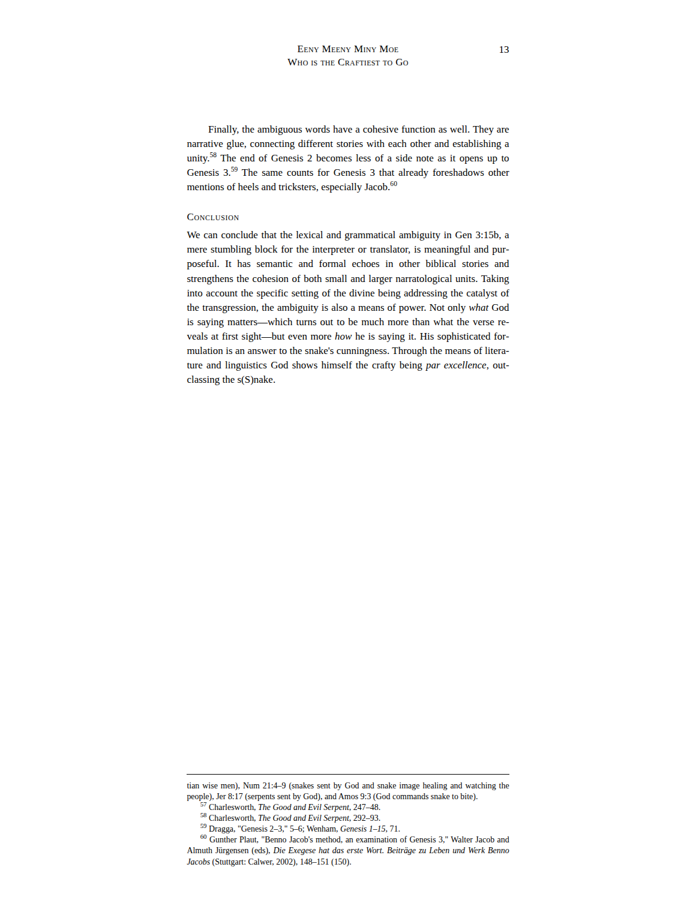13
Eeny Meeny Miny Moe
Who is the Craftiest to Go
Finally, the ambiguous words have a cohesive function as well. They are narrative glue, connecting different stories with each other and establishing a unity.58 The end of Genesis 2 becomes less of a side note as it opens up to Genesis 3.59 The same counts for Genesis 3 that already foreshadows other mentions of heels and tricksters, especially Jacob.60
Conclusion
We can conclude that the lexical and grammatical ambiguity in Gen 3:15b, a mere stumbling block for the interpreter or translator, is meaningful and purposeful. It has semantic and formal echoes in other biblical stories and strengthens the cohesion of both small and larger narratological units. Taking into account the specific setting of the divine being addressing the catalyst of the transgression, the ambiguity is also a means of power. Not only what God is saying matters—which turns out to be much more than what the verse reveals at first sight—but even more how he is saying it. His sophisticated formulation is an answer to the snake's cunningness. Through the means of literature and linguistics God shows himself the crafty being par excellence, outclassing the s(S)nake.
tian wise men), Num 21:4–9 (snakes sent by God and snake image healing and watching the people), Jer 8:17 (serpents sent by God), and Amos 9:3 (God commands snake to bite).
57 Charlesworth, The Good and Evil Serpent, 247–48.
58 Charlesworth, The Good and Evil Serpent, 292–93.
59 Dragga, "Genesis 2–3," 5–6; Wenham, Genesis 1–15, 71.
60 Gunther Plaut, "Benno Jacob's method, an examination of Genesis 3," Walter Jacob and Almuth Jürgensen (eds), Die Exegese hat das erste Wort. Beiträge zu Leben und Werk Benno Jacobs (Stuttgart: Calwer, 2002), 148–151 (150).